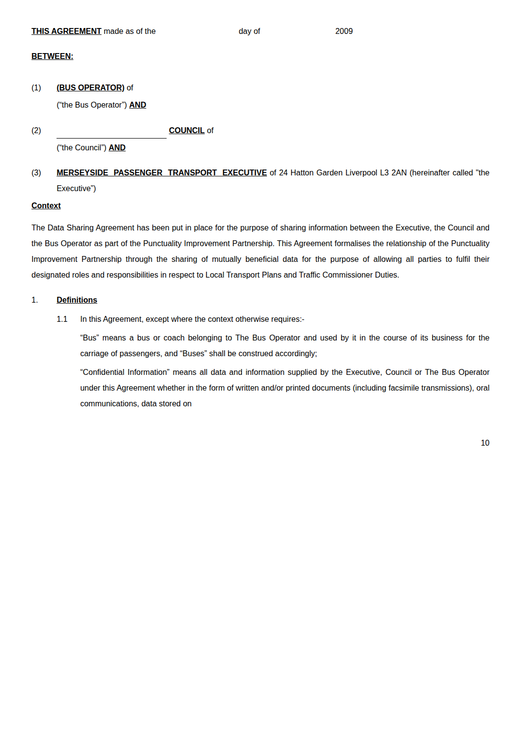THIS AGREEMENT made as of the day of 2009
BETWEEN:
(1)
(BUS OPERATOR) of
(“the Bus Operator”) AND
(2)
COUNCIL of
(“the Council”) AND
(3)
MERSEYSIDE PASSENGER TRANSPORT EXECUTIVE of 24 Hatton Garden Liverpool L3 2AN (hereinafter called "the Executive”)
Context
The Data Sharing Agreement has been put in place for the purpose of sharing information between the Executive, the Council and the Bus Operator as part of the Punctuality Improvement Partnership. This Agreement formalises the relationship of the Punctuality Improvement Partnership through the sharing of mutually beneficial data for the purpose of allowing all parties to fulfil their designated roles and responsibilities in respect to Local Transport Plans and Traffic Commissioner Duties.
1.
Definitions
1.1
In this Agreement, except where the context otherwise requires:-
“Bus” means a bus or coach belonging to The Bus Operator and used by it in the course of its business for the carriage of passengers, and “Buses” shall be construed accordingly;
“Confidential Information” means all data and information supplied by the Executive, Council or The Bus Operator under this Agreement whether in the form of written and/or printed documents (including facsimile transmissions), oral communications, data stored on
10